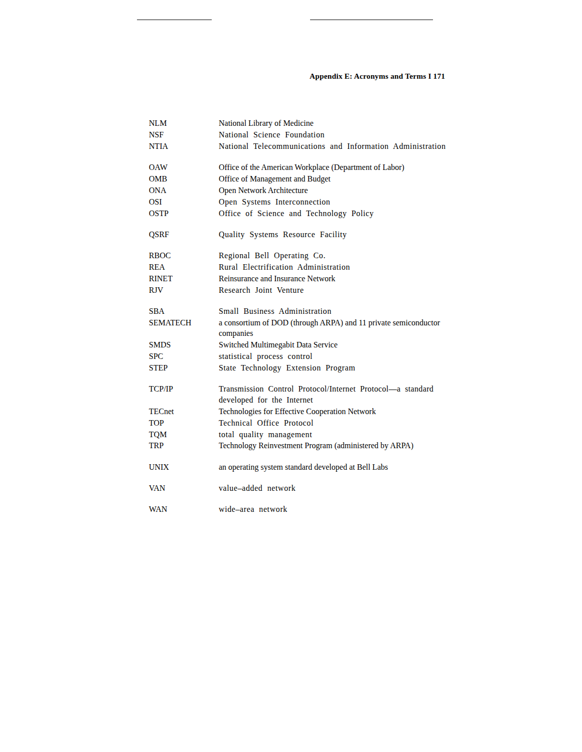Appendix E: Acronyms and Terms I 171
| NLM | National Library of Medicine |
| NSF | National Science Foundation |
| NTIA | National Telecommunications and Information Administration |
| OAW | Office of the American Workplace (Department of Labor) |
| OMB | Office of Management and Budget |
| ONA | Open Network Architecture |
| OSI | Open Systems Interconnection |
| OSTP | Office of Science and Technology Policy |
| QSRF | Quality Systems Resource Facility |
| RBOC | Regional Bell Operating Co. |
| REA | Rural Electrification Administration |
| RINET | Reinsurance and Insurance Network |
| RJV | Research Joint Venture |
| SBA | Small Business Administration |
| SEMATECH | a consortium of DOD (through ARPA) and 11 private semiconductor companies |
| SMDS | Switched Multimegabit Data Service |
| SPC | statistical process control |
| STEP | State Technology Extension Program |
| TCP/IP | Transmission Control Protocol/Internet Protocol—a standard developed for the Internet |
| TECnet | Technologies for Effective Cooperation Network |
| TOP | Technical Office Protocol |
| TQM | total quality management |
| TRP | Technology Reinvestment Program (administered by ARPA) |
| UNIX | an operating system standard developed at Bell Labs |
| VAN | value–added network |
| WAN | wide–area network |